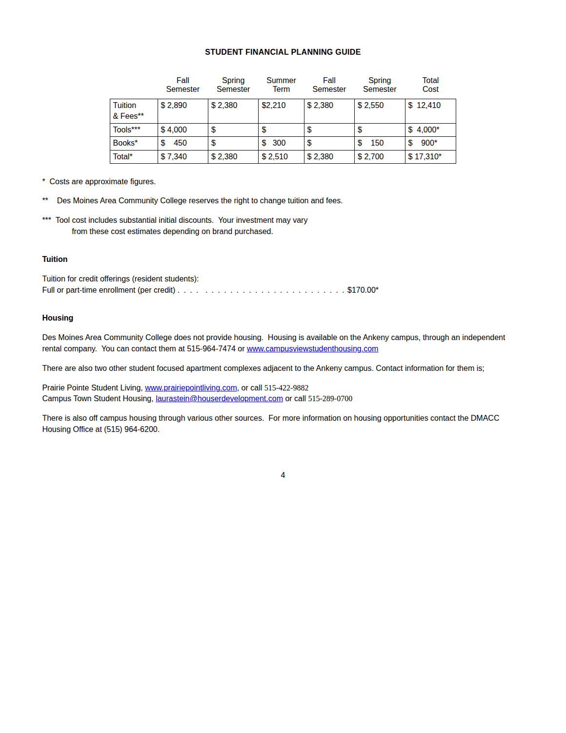STUDENT FINANCIAL PLANNING GUIDE
| | Fall Semester | Spring Semester | Summer Term | Fall Semester | Spring Semester | Total Cost |
| --- | --- | --- | --- | --- | --- | --- |
| Tuition & Fees** | $ 2,890 | $ 2,380 | $2,210 | $ 2,380 | $ 2,550 | $ 12,410 |
| Tools*** | $ 4,000 | $ | $ | $ | $ | $ 4,000* |
| Books* | $ 450 | $ | $ 300 | $ | $ 150 | $ 900* |
| Total* | $ 7,340 | $ 2,380 | $ 2,510 | $ 2,380 | $ 2,700 | $ 17,310* |
* Costs are approximate figures.
** Des Moines Area Community College reserves the right to change tuition and fees.
*** Tool cost includes substantial initial discounts. Your investment may vary from these cost estimates depending on brand purchased.
Tuition
Tuition for credit offerings (resident students):
Full or part-time enrollment (per credit) . . . . . . . . . . . . . . . . . . . . . . . . . . . $170.00*
Housing
Des Moines Area Community College does not provide housing. Housing is available on the Ankeny campus, through an independent rental company. You can contact them at 515-964-7474 or www.campusviewstudenthousing.com
There are also two other student focused apartment complexes adjacent to the Ankeny campus. Contact information for them is;
Prairie Pointe Student Living, www.prairiepointliving.com, or call 515-422-9882
Campus Town Student Housing, laurastein@houserdevelopment.com or call 515-289-0700
There is also off campus housing through various other sources. For more information on housing opportunities contact the DMACC Housing Office at (515) 964-6200.
4